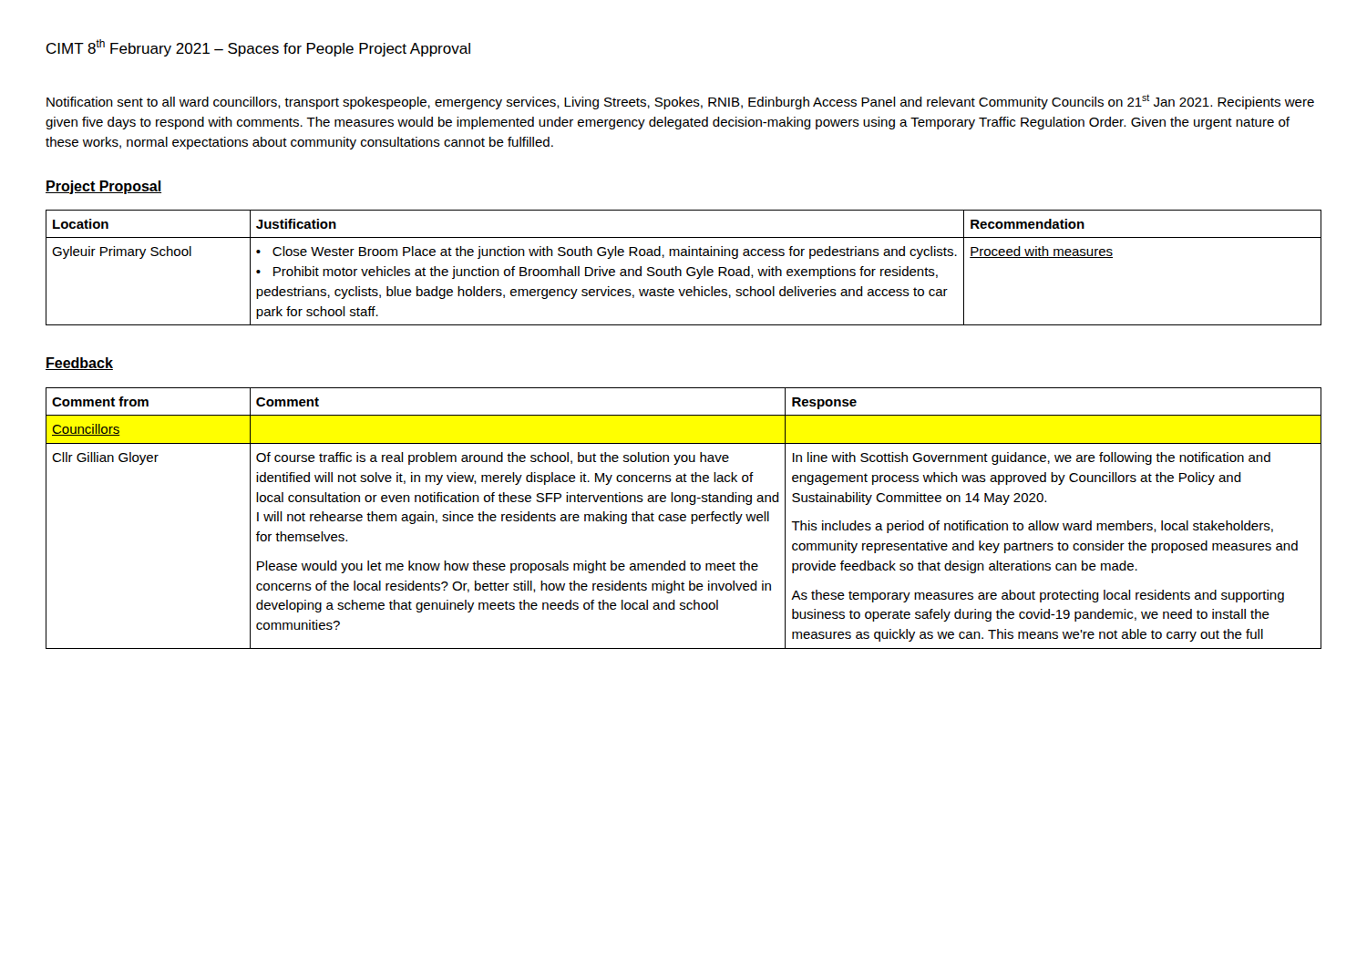CIMT 8th February 2021 – Spaces for People Project Approval
Notification sent to all ward councillors, transport spokespeople, emergency services, Living Streets, Spokes, RNIB, Edinburgh Access Panel and relevant Community Councils on 21st Jan 2021. Recipients were given five days to respond with comments. The measures would be implemented under emergency delegated decision-making powers using a Temporary Traffic Regulation Order. Given the urgent nature of these works, normal expectations about community consultations cannot be fulfilled.
Project Proposal
| Location | Justification | Recommendation |
| --- | --- | --- |
| Gyleuir Primary School | • Close Wester Broom Place at the junction with South Gyle Road, maintaining access for pedestrians and cyclists. • Prohibit motor vehicles at the junction of Broomhall Drive and South Gyle Road, with exemptions for residents, pedestrians, cyclists, blue badge holders, emergency services, waste vehicles, school deliveries and access to car park for school staff. | Proceed with measures |
Feedback
| Comment from | Comment | Response |
| --- | --- | --- |
| Councillors | | |
| Cllr Gillian Gloyer | Of course traffic is a real problem around the school, but the solution you have identified will not solve it, in my view, merely displace it. My concerns at the lack of local consultation or even notification of these SFP interventions are long-standing and I will not rehearse them again, since the residents are making that case perfectly well for themselves. Please would you let me know how these proposals might be amended to meet the concerns of the local residents? Or, better still, how the residents might be involved in developing a scheme that genuinely meets the needs of the local and school communities? | In line with Scottish Government guidance, we are following the notification and engagement process which was approved by Councillors at the Policy and Sustainability Committee on 14 May 2020. This includes a period of notification to allow ward members, local stakeholders, community representative and key partners to consider the proposed measures and provide feedback so that design alterations can be made. As these temporary measures are about protecting local residents and supporting business to operate safely during the covid-19 pandemic, we need to install the measures as quickly as we can. This means we're not able to carry out the full |